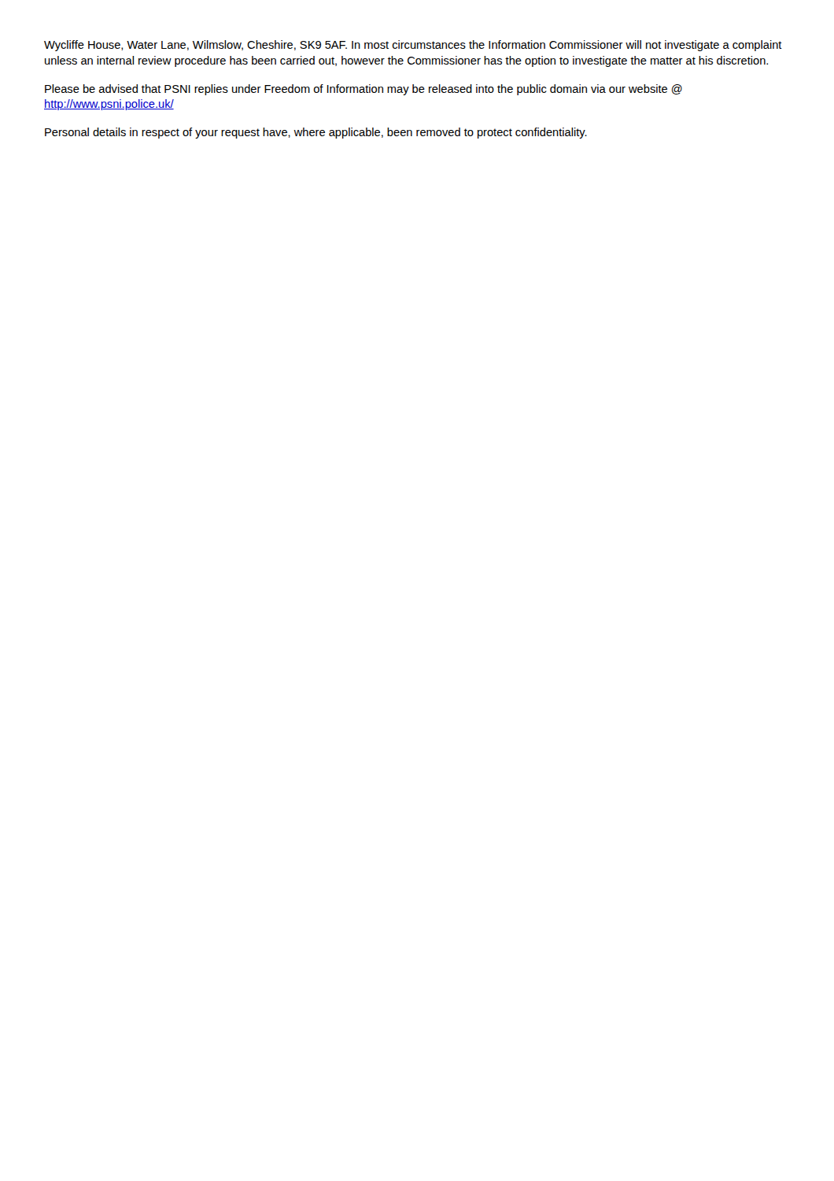Wycliffe House, Water Lane, Wilmslow, Cheshire, SK9 5AF. In most circumstances the Information Commissioner will not investigate a complaint unless an internal review procedure has been carried out, however the Commissioner has the option to investigate the matter at his discretion.
Please be advised that PSNI replies under Freedom of Information may be released into the public domain via our website @ http://www.psni.police.uk/
Personal details in respect of your request have, where applicable, been removed to protect confidentiality.